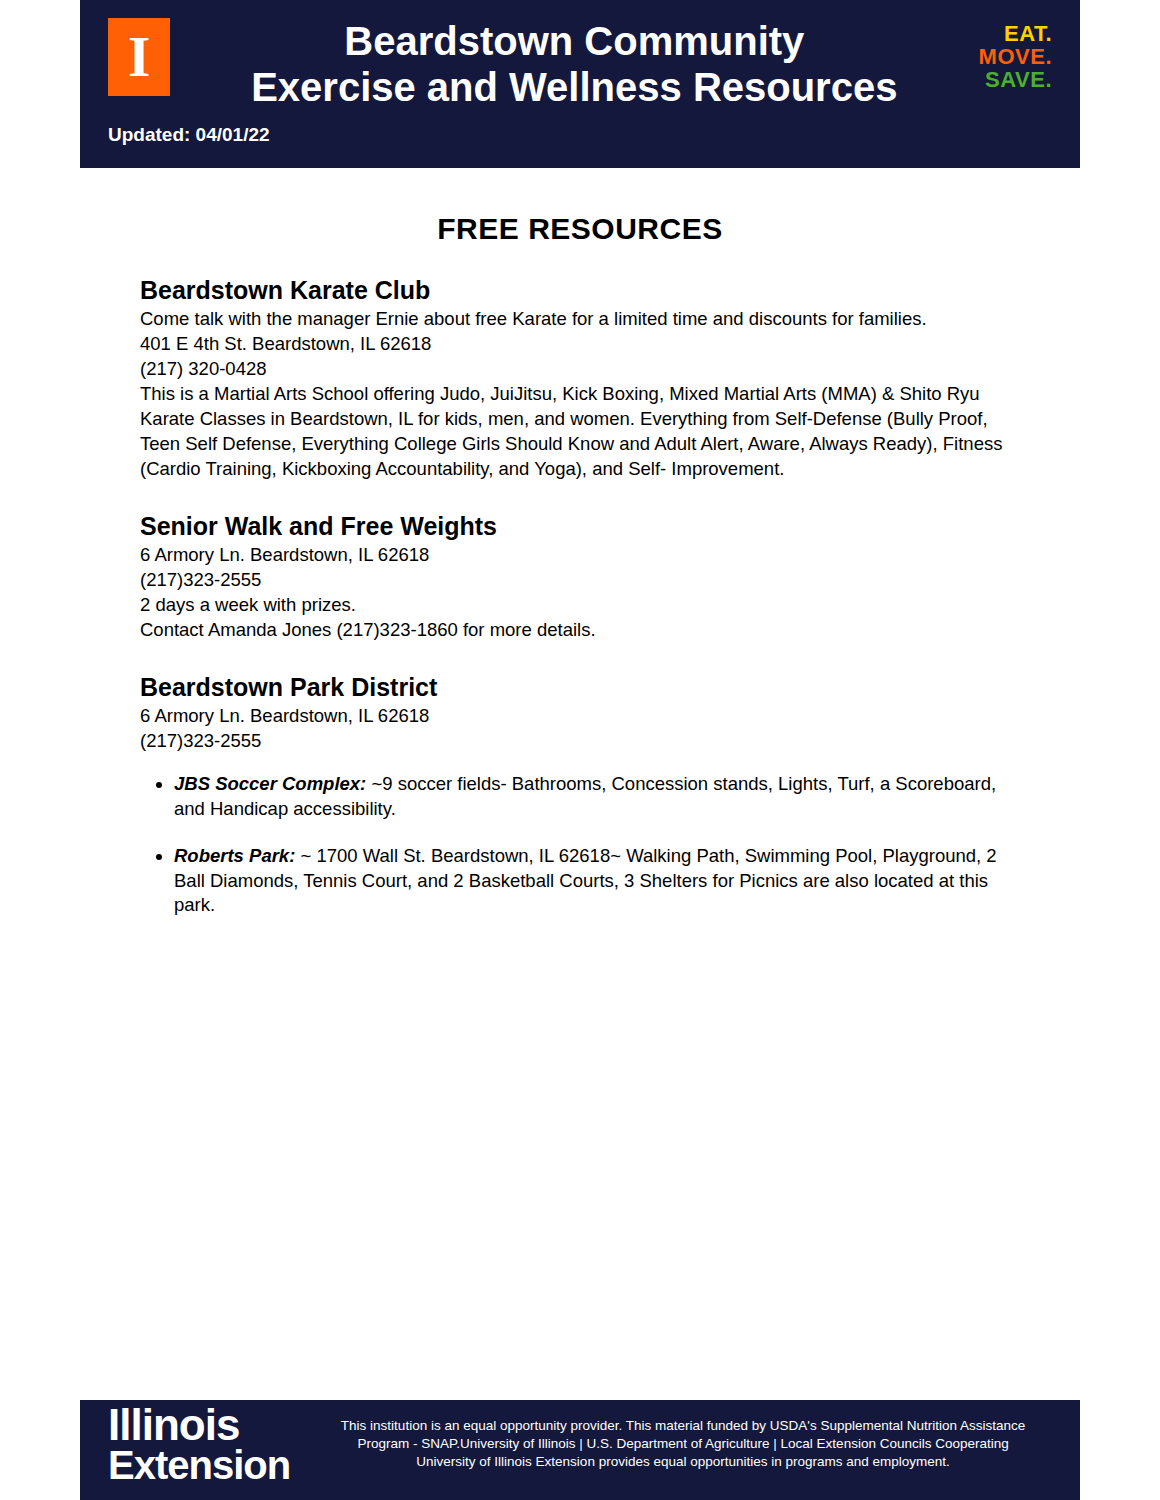I
Beardstown Community
Exercise and Wellness Resources
EAT.
MOVE.
SAVE.
Updated: 04/01/22
FREE RESOURCES
Beardstown Karate Club
Come talk with the manager Ernie about free Karate for a limited time and discounts for families.
401 E 4th St. Beardstown, IL 62618
(217) 320-0428
This is a Martial Arts School offering Judo, JuiJitsu, Kick Boxing, Mixed Martial Arts (MMA) & Shito Ryu Karate Classes in Beardstown, IL for kids, men, and women. Everything from Self-Defense (Bully Proof, Teen Self Defense, Everything College Girls Should Know and Adult Alert, Aware, Always Ready), Fitness (Cardio Training, Kickboxing Accountability, and Yoga), and Self- Improvement.
Senior Walk and Free Weights
6 Armory Ln. Beardstown, IL 62618
(217)323-2555
2 days a week with prizes.
Contact Amanda Jones (217)323-1860 for more details.
Beardstown Park District
6 Armory Ln. Beardstown, IL 62618
(217)323-2555
JBS Soccer Complex: ~9 soccer fields- Bathrooms, Concession stands, Lights, Turf, a Scoreboard, and Handicap accessibility.
Roberts Park: ~ 1700 Wall St. Beardstown, IL 62618~ Walking Path, Swimming Pool, Playground, 2 Ball Diamonds, Tennis Court, and 2 Basketball Courts, 3 Shelters for Picnics are also located at this park.
Illinois Extension
This institution is an equal opportunity provider. This material funded by USDA's Supplemental Nutrition Assistance Program - SNAP.University of Illinois | U.S. Department of Agriculture | Local Extension Councils Cooperating
University of Illinois Extension provides equal opportunities in programs and employment.